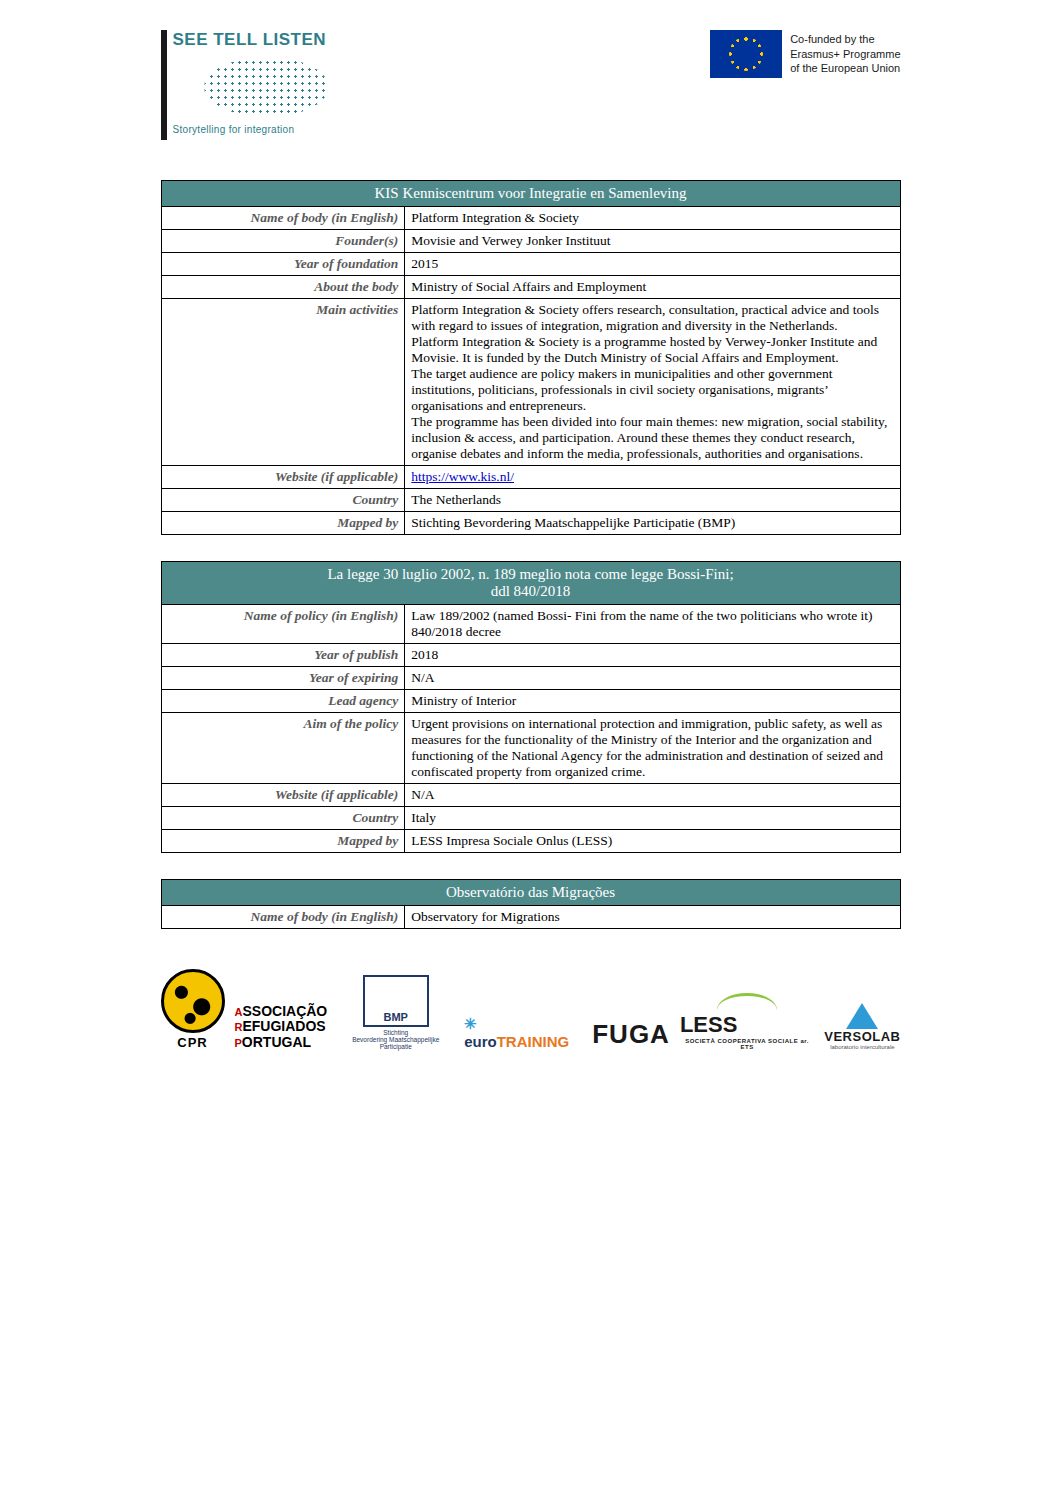SEE TELL LISTEN
Storytelling for integration
Co-funded by the
Erasmus+ Programme
of the European Union
KIS Kenniscentrum voor Integratie en Samenleving
| Name of body (in English) | Platform Integration & Society |
| Founder(s) | Movisie and Verwey Jonker Instituut |
| Year of foundation | 2015 |
| About the body | Ministry of Social Affairs and Employment |
| Main activities | Platform Integration & Society offers research, consultation, practical advice and tools with regard to issues of integration, migration and diversity in the Netherlands. Platform Integration & Society is a programme hosted by Verwey-Jonker Institute and Movisie. It is funded by the Dutch Ministry of Social Affairs and Employment. The target audience are policy makers in municipalities and other government institutions, politicians, professionals in civil society organisations, migrants’ organisations and entrepreneurs. The programme has been divided into four main themes: new migration, social stability, inclusion & access, and participation. Around these themes they conduct research, organise debates and inform the media, professionals, authorities and organisations. |
| Website (if applicable) | https://www.kis.nl/ |
| Country | The Netherlands |
| Mapped by | Stichting Bevordering Maatschappelijke Participatie (BMP) |
La legge 30 luglio 2002, n. 189 meglio nota come legge Bossi-Fini; ddl 840/2018
| Name of policy (in English) | Law 189/2002 (named Bossi- Fini from the name of the two politicians who wrote it) 840/2018 decree |
| Year of publish | 2018 |
| Year of expiring | N/A |
| Lead agency | Ministry of Interior |
| Aim of the policy | Urgent provisions on international protection and immigration, public safety, as well as measures for the functionality of the Ministry of the Interior and the organization and functioning of the National Agency for the administration and destination of seized and confiscated property from organized crime. |
| Website (if applicable) | N/A |
| Country | Italy |
| Mapped by | LESS Impresa Sociale Onlus (LESS) |
Observatório das Migrações
| Name of body (in English) | Observatory for Migrations |
CPR
ASSOCIAÇÃO
REFUGIADOS
PORTUGAL
Stichting
Bevordering Maatschappelijke Participatie
✳ euroTRAINING
FUGA
LESS
SOCIETÀ COOPERATIVA SOCIALE ar. ETS
VERSOLAB
laboratorio interculturale